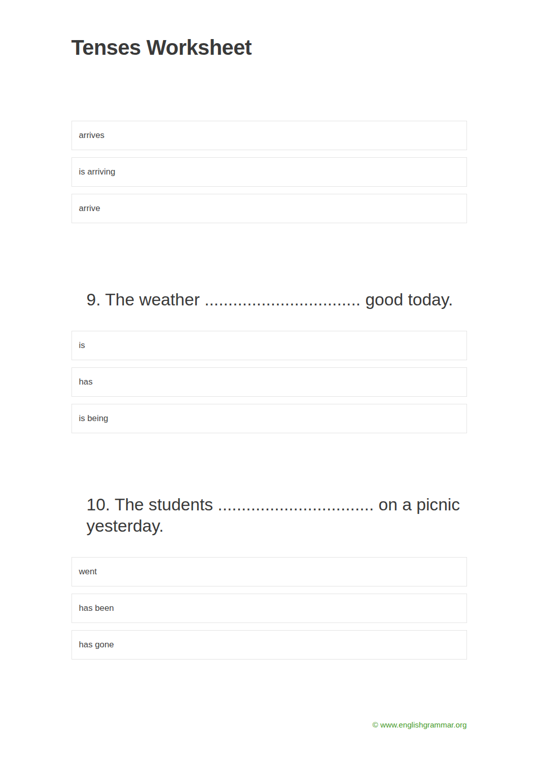Tenses Worksheet
arrives
is arriving
arrive
9. The weather ................................. good today.
is
has
is being
10. The students ................................. on a picnic yesterday.
went
has been
has gone
© www.englishgrammar.org